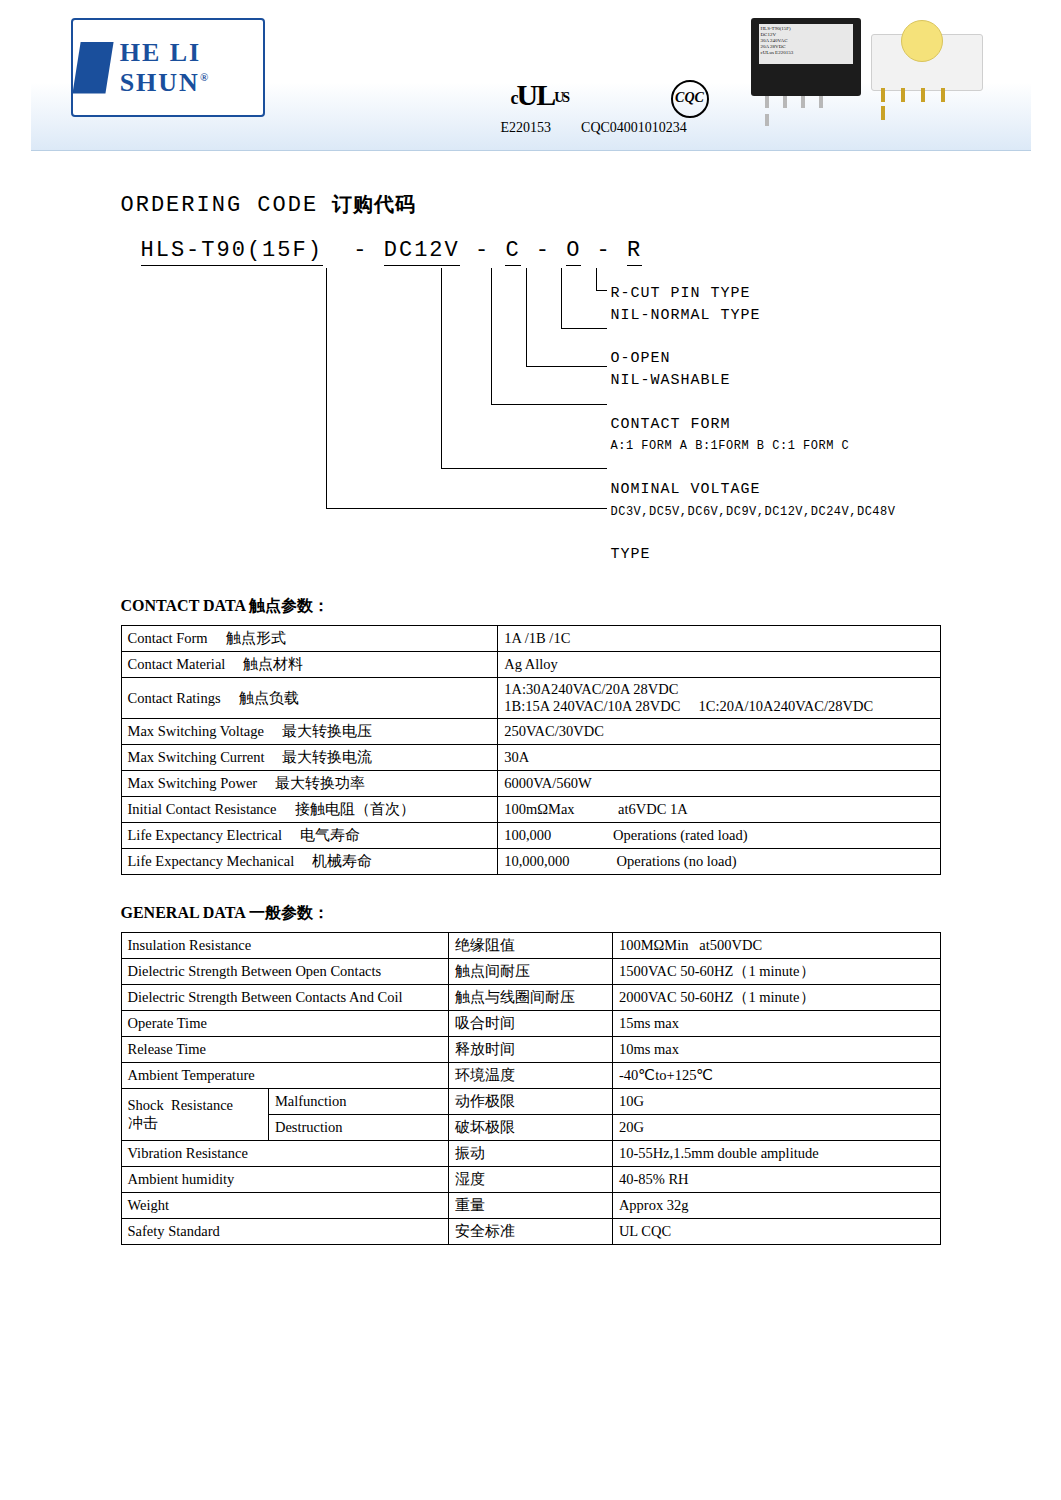HE LI SHUN®
c ULUS
CQC
E220153 CQC04001010234
HLS-T90(15F)
DC12V
30A 240VAC
20A 28VDC
cULus E220153
ORDERING CODE订购代码
HLS-T90(15F) - DC12V - C - O - R
R-CUT PIN TYPE
NIL-NORMAL TYPE
O-OPEN
NIL-WASHABLE
CONTACT FORM
A:1 FORM A B:1FORM B C:1 FORM C
NOMINAL VOLTAGE
DC3V,DC5V,DC6V,DC9V,DC12V,DC24V,DC48V
TYPE
CONTACT DATA 触点参数：
| Contact Form 触点形式 | 1A /1B /1C |
| Contact Material 触点材料 | Ag Alloy |
| Contact Ratings 触点负载 | 1A:30A240VAC/20A 28VDC 1B:15A 240VAC/10A 28VDC 1C:20A/10A240VAC/28VDC |
| Max Switching Voltage 最大转换电压 | 250VAC/30VDC |
| Max Switching Current 最大转换电流 | 30A |
| Max Switching Power 最大转换功率 | 6000VA/560W |
| Initial Contact Resistance 接触电阻（首次） | 100mΩMax at6VDC 1A |
| Life Expectancy Electrical 电气寿命 | 100,000 Operations (rated load) |
| Life Expectancy Mechanical 机械寿命 | 10,000,000 Operations (no load) |
GENERAL DATA 一般参数：
| Insulation Resistance | 绝缘阻值 | 100MΩMin at500VDC |
| Dielectric Strength Between Open Contacts | 触点间耐压 | 1500VAC 50-60HZ（1 minute） |
| Dielectric Strength Between Contacts And Coil | 触点与线圈间耐压 | 2000VAC 50-60HZ（1 minute） |
| Operate Time | 吸合时间 | 15ms max |
| Release Time | 释放时间 | 10ms max |
| Ambient Temperature | 环境温度 | -40℃to+125℃ |
| Shock Resistance 冲击 | Malfunction | 动作极限 | 10G |
| Destruction | 破坏极限 | 20G |
| Vibration Resistance | 振动 | 10-55Hz,1.5mm double amplitude |
| Ambient humidity | 湿度 | 40-85% RH |
| Weight | 重量 | Approx 32g |
| Safety Standard | 安全标准 | UL CQC |